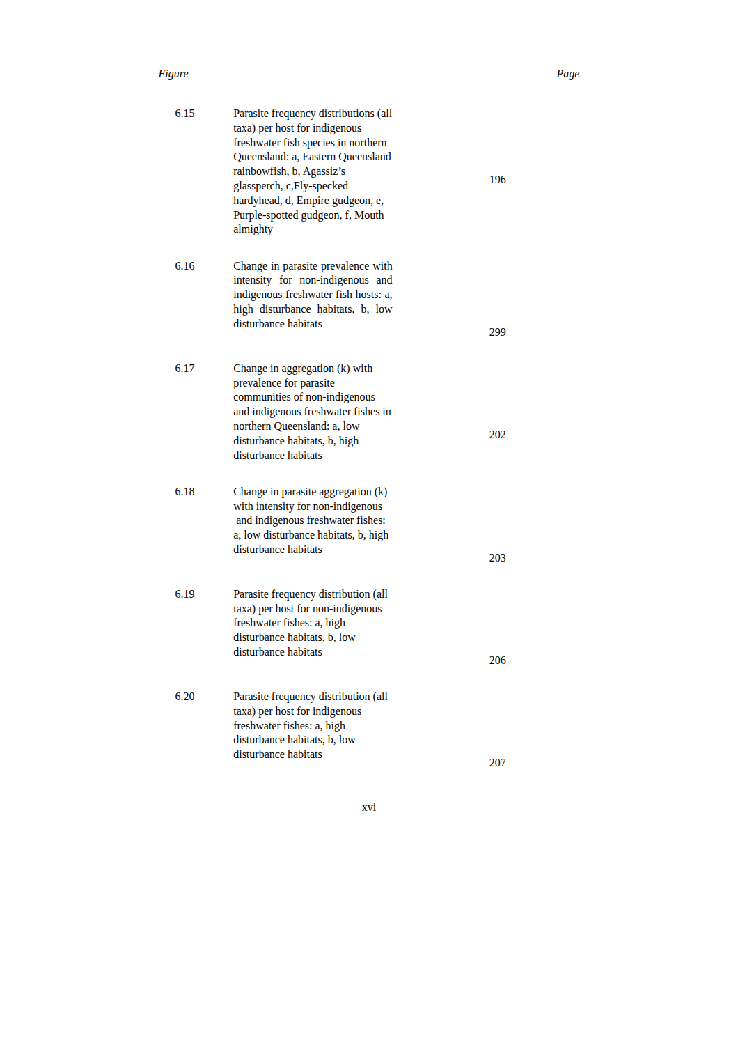Figure Page
| 6.15 | Parasite frequency distributions (all taxa) per host for indigenous freshwater fish species in northern Queensland: a, Eastern Queensland rainbowfish, b, Agassiz’s glassperch, c,Fly-specked hardyhead, d, Empire gudgeon, e, Purple-spotted gudgeon, f, Mouth almighty | 196 |
| 6.16 | Change in parasite prevalence with intensity for non-indigenous and indigenous freshwater fish hosts: a, high disturbance habitats, b, low disturbance habitats | 299 |
| 6.17 | Change in aggregation (k) with prevalence for parasite communities of non-indigenous and indigenous freshwater fishes in northern Queensland: a, low disturbance habitats, b, high disturbance habitats | 202 |
| 6.18 | Change in parasite aggregation (k) with intensity for non-indigenous and indigenous freshwater fishes: a, low disturbance habitats, b, high disturbance habitats | 203 |
| 6.19 | Parasite frequency distribution (all taxa) per host for non-indigenous freshwater fishes: a, high disturbance habitats, b, low disturbance habitats | 206 |
| 6.20 | Parasite frequency distribution (all taxa) per host for indigenous freshwater fishes: a, high disturbance habitats, b, low disturbance habitats | 207 |
xvi